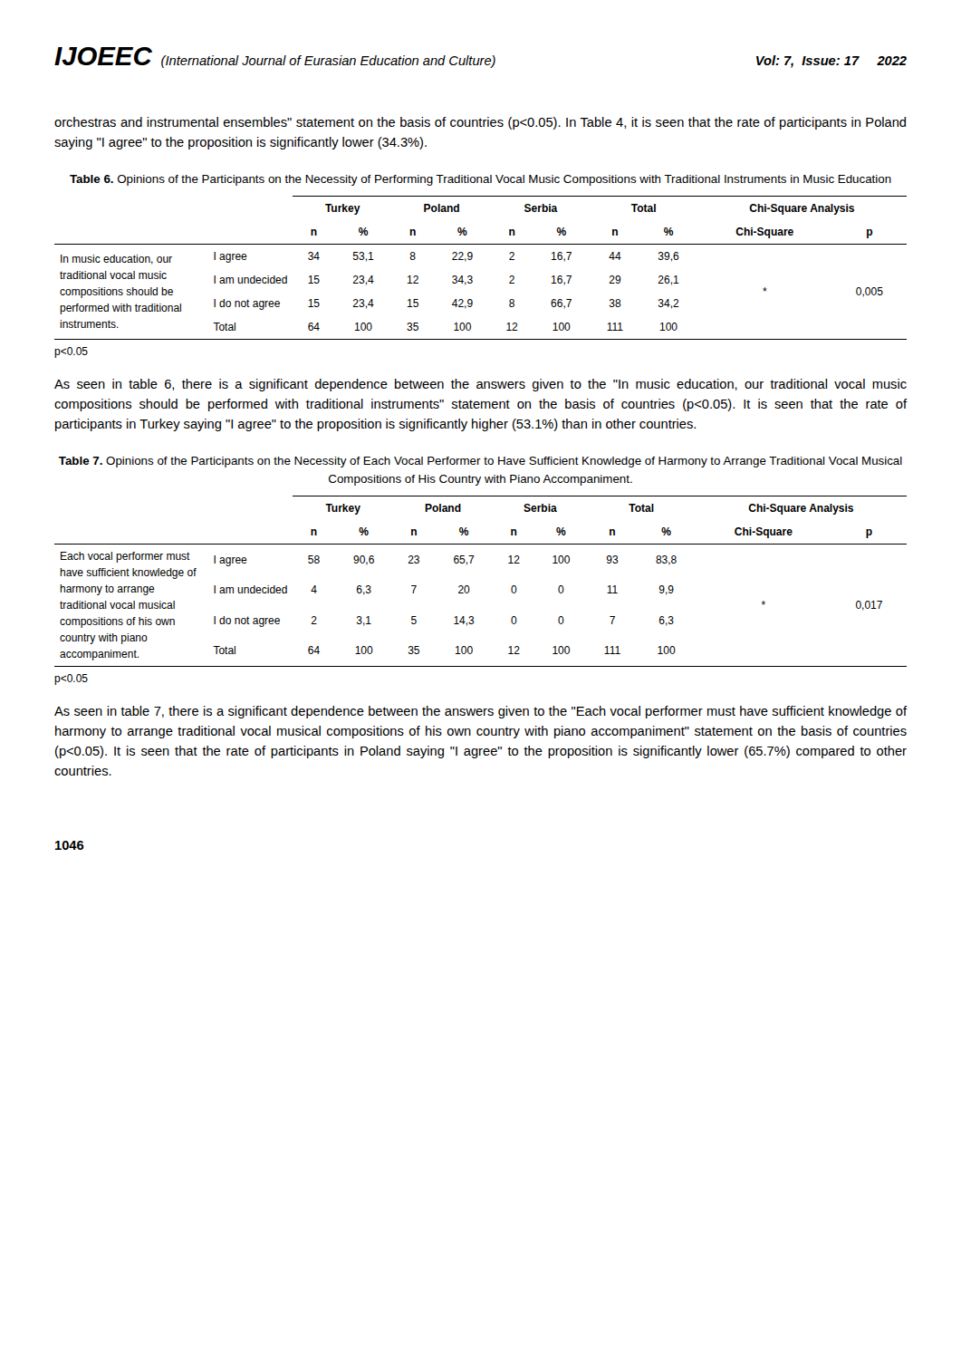IJOEEC (International Journal of Eurasian Education and Culture) Vol: 7, Issue: 17 2022
orchestras and instrumental ensembles" statement on the basis of countries (p<0.05). In Table 4, it is seen that the rate of participants in Poland saying "I agree" to the proposition is significantly lower (34.3%).
Table 6. Opinions of the Participants on the Necessity of Performing Traditional Vocal Music Compositions with Traditional Instruments in Music Education
| | Turkey | Poland | Serbia | Total | Chi-Square Analysis |
| | n | % | n | % | n | % | n | % | Chi-Square | p |
| In music education, our traditional vocal music compositions should be performed with traditional instruments. | I agree | 34 | 53,1 | 8 | 22,9 | 2 | 16,7 | 44 | 39,6 | * | 0,005 |
| I am undecided | 15 | 23,4 | 12 | 34,3 | 2 | 16,7 | 29 | 26,1 |
| I do not agree | 15 | 23,4 | 15 | 42,9 | 8 | 66,7 | 38 | 34,2 |
| Total | 64 | 100 | 35 | 100 | 12 | 100 | 111 | 100 |
p<0.05
As seen in table 6, there is a significant dependence between the answers given to the "In music education, our traditional vocal music compositions should be performed with traditional instruments" statement on the basis of countries (p<0.05). It is seen that the rate of participants in Turkey saying "I agree" to the proposition is significantly higher (53.1%) than in other countries.
Table 7. Opinions of the Participants on the Necessity of Each Vocal Performer to Have Sufficient Knowledge of Harmony to Arrange Traditional Vocal Musical Compositions of His Country with Piano Accompaniment.
| | Turkey | Poland | Serbia | Total | Chi-Square Analysis |
| | n | % | n | % | n | % | n | % | Chi-Square | p |
| Each vocal performer must have sufficient knowledge of harmony to arrange traditional vocal musical compositions of his own country with piano accompaniment. | I agree | 58 | 90,6 | 23 | 65,7 | 12 | 100 | 93 | 83,8 | * | 0,017 |
| I am undecided | 4 | 6,3 | 7 | 20 | 0 | 0 | 11 | 9,9 |
| I do not agree | 2 | 3,1 | 5 | 14,3 | 0 | 0 | 7 | 6,3 |
| Total | 64 | 100 | 35 | 100 | 12 | 100 | 111 | 100 |
p<0.05
As seen in table 7, there is a significant dependence between the answers given to the "Each vocal performer must have sufficient knowledge of harmony to arrange traditional vocal musical compositions of his own country with piano accompaniment" statement on the basis of countries (p<0.05). It is seen that the rate of participants in Poland saying "I agree" to the proposition is significantly lower (65.7%) compared to other countries.
1046